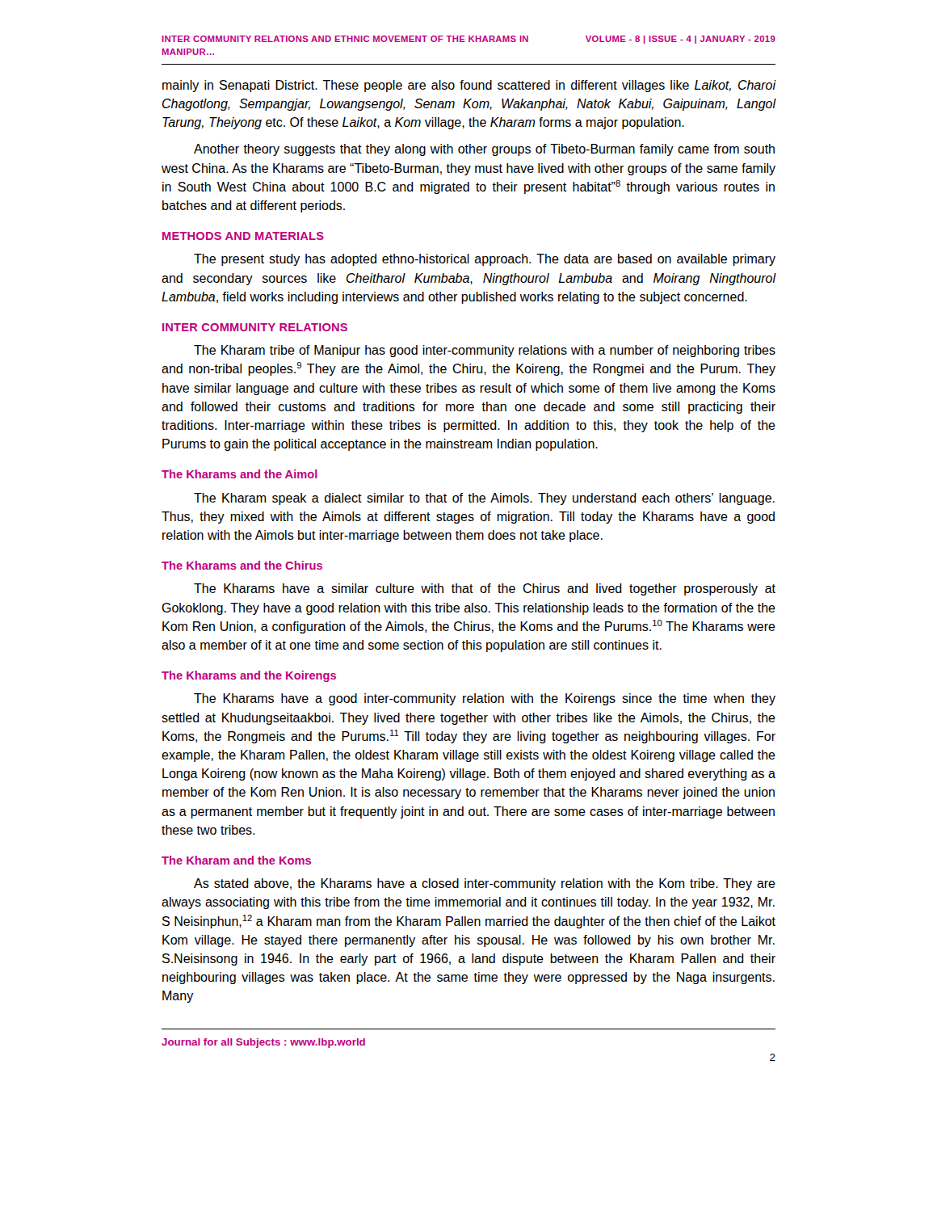Inter Community Relations and Ethnic Movement of the Kharams in Manipur…
Volume - 8 | Issue - 4 | January - 2019
mainly in Senapati District. These people are also found scattered in different villages like Laikot, Charoi Chagotlong, Sempangjar, Lowangsengol, Senam Kom, Wakanphai, Natok Kabui, Gaipuinam, Langol Tarung, Theiyong etc. Of these Laikot, a Kom village, the Kharam forms a major population.
Another theory suggests that they along with other groups of Tibeto-Burman family came from south west China. As the Kharams are “Tibeto-Burman, they must have lived with other groups of the same family in South West China about 1000 B.C and migrated to their present habitat”8 through various routes in batches and at different periods.
Methods and Materials
The present study has adopted ethno-historical approach. The data are based on available primary and secondary sources like Cheitharol Kumbaba, Ningthourol Lambuba and Moirang Ningthourol Lambuba, field works including interviews and other published works relating to the subject concerned.
Inter Community Relations
The Kharam tribe of Manipur has good inter-community relations with a number of neighboring tribes and non-tribal peoples.9 They are the Aimol, the Chiru, the Koireng, the Rongmei and the Purum. They have similar language and culture with these tribes as result of which some of them live among the Koms and followed their customs and traditions for more than one decade and some still practicing their traditions. Inter-marriage within these tribes is permitted. In addition to this, they took the help of the Purums to gain the political acceptance in the mainstream Indian population.
The Kharams and the Aimol
The Kharam speak a dialect similar to that of the Aimols. They understand each others’ language. Thus, they mixed with the Aimols at different stages of migration. Till today the Kharams have a good relation with the Aimols but inter-marriage between them does not take place.
The Kharams and the Chirus
The Kharams have a similar culture with that of the Chirus and lived together prosperously at Gokoklong. They have a good relation with this tribe also. This relationship leads to the formation of the the Kom Ren Union, a configuration of the Aimols, the Chirus, the Koms and the Purums.10 The Kharams were also a member of it at one time and some section of this population are still continues it.
The Kharams and the Koirengs
The Kharams have a good inter-community relation with the Koirengs since the time when they settled at Khudungseitaakboi. They lived there together with other tribes like the Aimols, the Chirus, the Koms, the Rongmeis and the Purums.11 Till today they are living together as neighbouring villages. For example, the Kharam Pallen, the oldest Kharam village still exists with the oldest Koireng village called the Longa Koireng (now known as the Maha Koireng) village. Both of them enjoyed and shared everything as a member of the Kom Ren Union. It is also necessary to remember that the Kharams never joined the union as a permanent member but it frequently joint in and out. There are some cases of inter-marriage between these two tribes.
The Kharam and the Koms
As stated above, the Kharams have a closed inter-community relation with the Kom tribe. They are always associating with this tribe from the time immemorial and it continues till today. In the year 1932, Mr. S Neisinphun,12 a Kharam man from the Kharam Pallen married the daughter of the then chief of the Laikot Kom village. He stayed there permanently after his spousal. He was followed by his own brother Mr. S.Neisinsong in 1946. In the early part of 1966, a land dispute between the Kharam Pallen and their neighbouring villages was taken place. At the same time they were oppressed by the Naga insurgents. Many
Journal for all Subjects : www.lbp.world
2